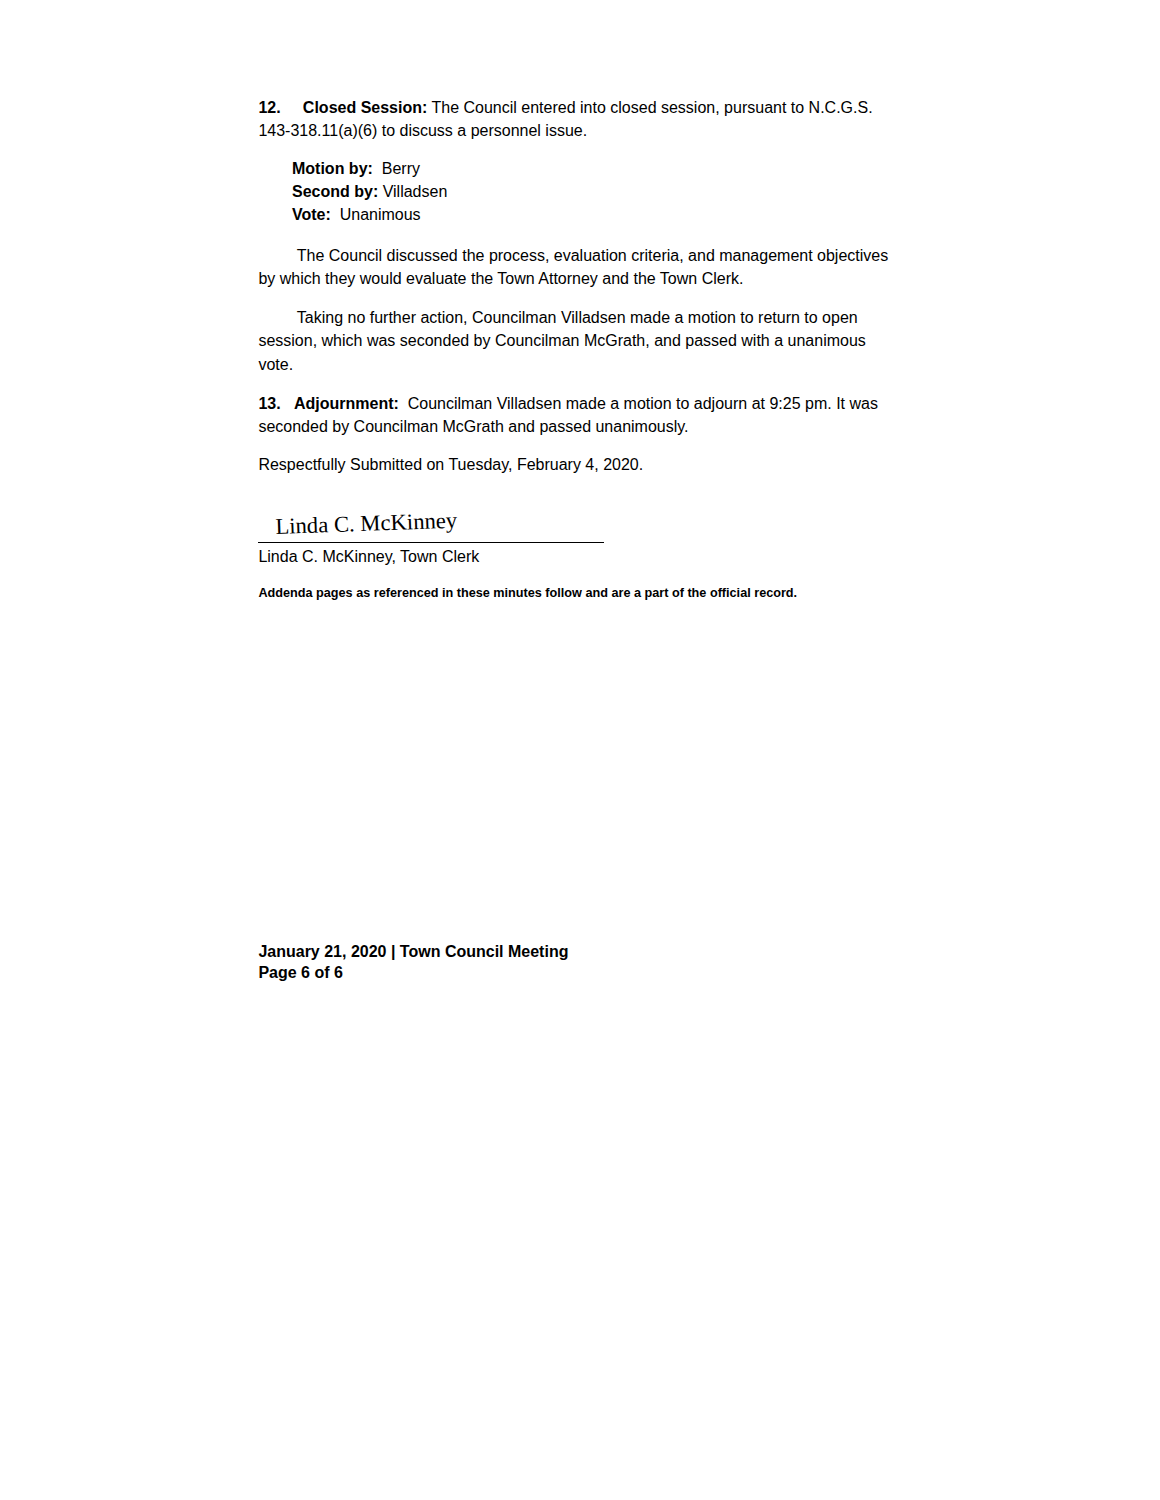12. Closed Session: The Council entered into closed session, pursuant to N.C.G.S. 143-318.11(a)(6) to discuss a personnel issue.
Motion by: Berry
Second by: Villadsen
Vote: Unanimous
The Council discussed the process, evaluation criteria, and management objectives by which they would evaluate the Town Attorney and the Town Clerk.
Taking no further action, Councilman Villadsen made a motion to return to open session, which was seconded by Councilman McGrath, and passed with a unanimous vote.
13. Adjournment: Councilman Villadsen made a motion to adjourn at 9:25 pm. It was seconded by Councilman McGrath and passed unanimously.
Respectfully Submitted on Tuesday, February 4, 2020.
Linda C. McKinney
Linda C. McKinney, Town Clerk
Addenda pages as referenced in these minutes follow and are a part of the official record.
January 21, 2020 | Town Council Meeting
Page 6 of 6